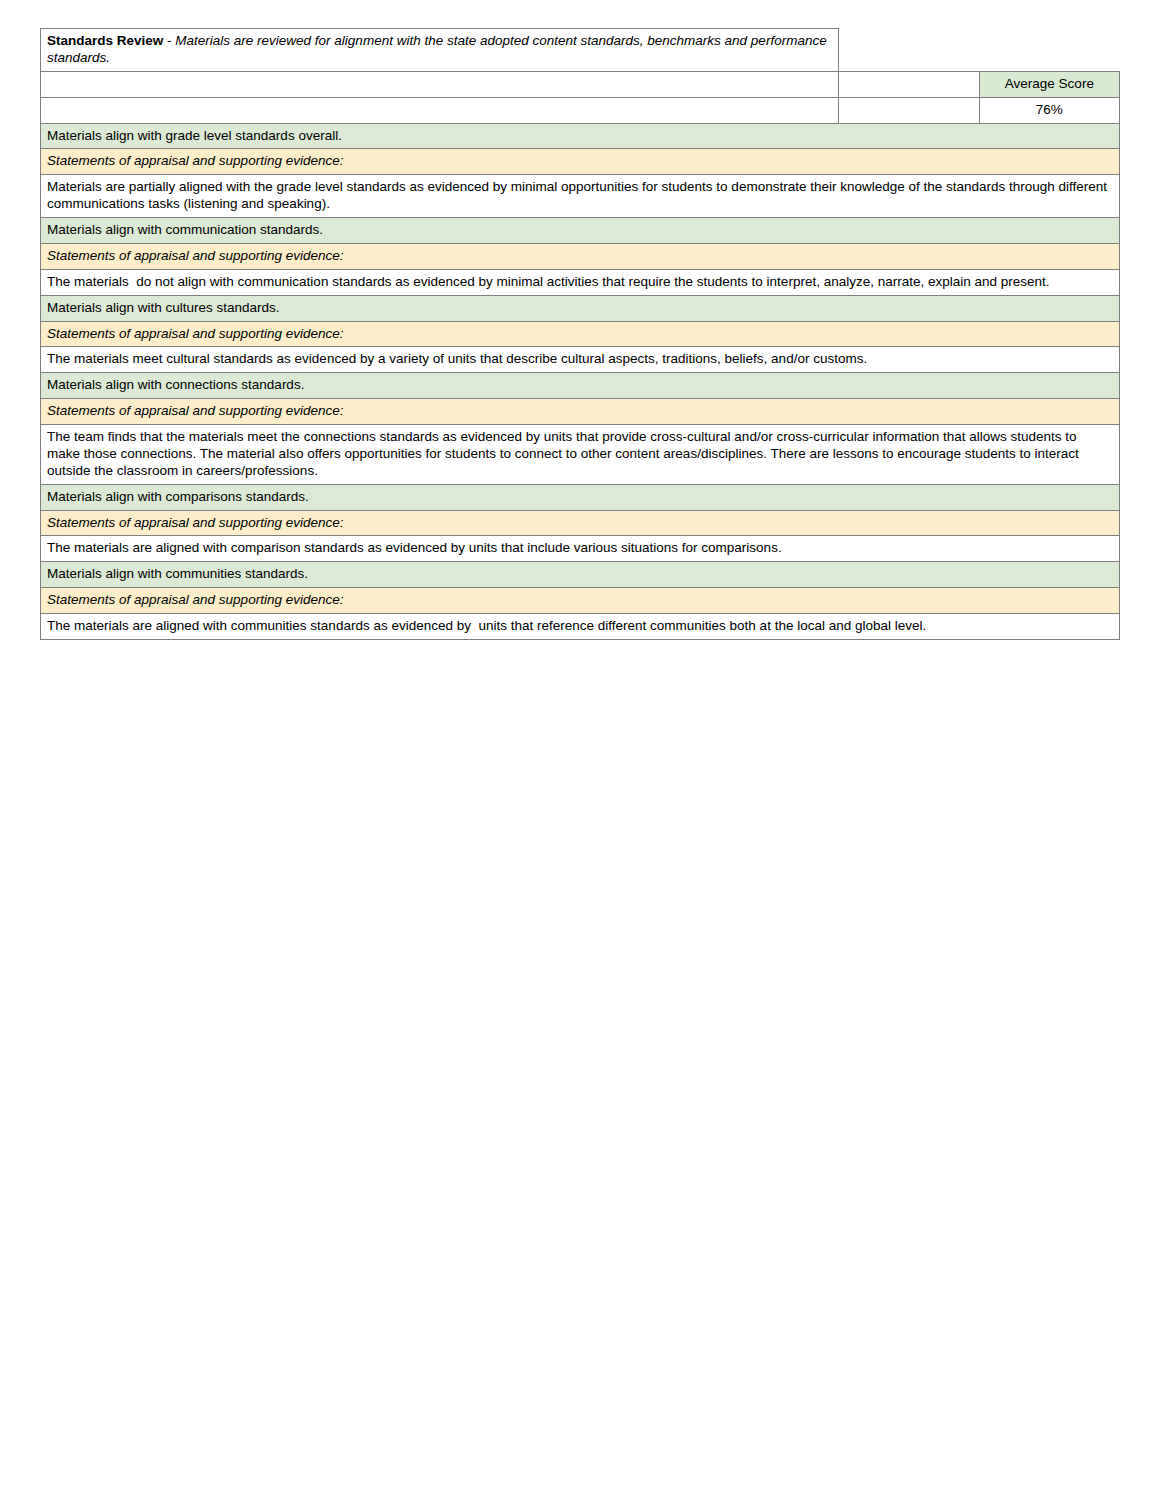| Standards Review - Materials are reviewed for alignment with the state adopted content standards, benchmarks and performance standards. | | |
| | | Average Score |
| | | 76% |
| Materials align with grade level standards overall. |
| Statements of appraisal and supporting evidence: |
| Materials are partially aligned with the grade level standards as evidenced by minimal opportunities for students to demonstrate their knowledge of the standards through different communications tasks (listening and speaking). |
| Materials align with communication standards. |
| Statements of appraisal and supporting evidence: |
| The materials do not align with communication standards as evidenced by minimal activities that require the students to interpret, analyze, narrate, explain and present. |
| Materials align with cultures standards. |
| Statements of appraisal and supporting evidence: |
| The materials meet cultural standards as evidenced by a variety of units that describe cultural aspects, traditions, beliefs, and/or customs. |
| Materials align with connections standards. |
| Statements of appraisal and supporting evidence: |
| The team finds that the materials meet the connections standards as evidenced by units that provide cross-cultural and/or cross-curricular information that allows students to make those connections. The material also offers opportunities for students to connect to other content areas/disciplines. There are lessons to encourage students to interact outside the classroom in careers/professions. |
| Materials align with comparisons standards. |
| Statements of appraisal and supporting evidence: |
| The materials are aligned with comparison standards as evidenced by units that include various situations for comparisons. |
| Materials align with communities standards. |
| Statements of appraisal and supporting evidence: |
| The materials are aligned with communities standards as evidenced by units that reference different communities both at the local and global level. |